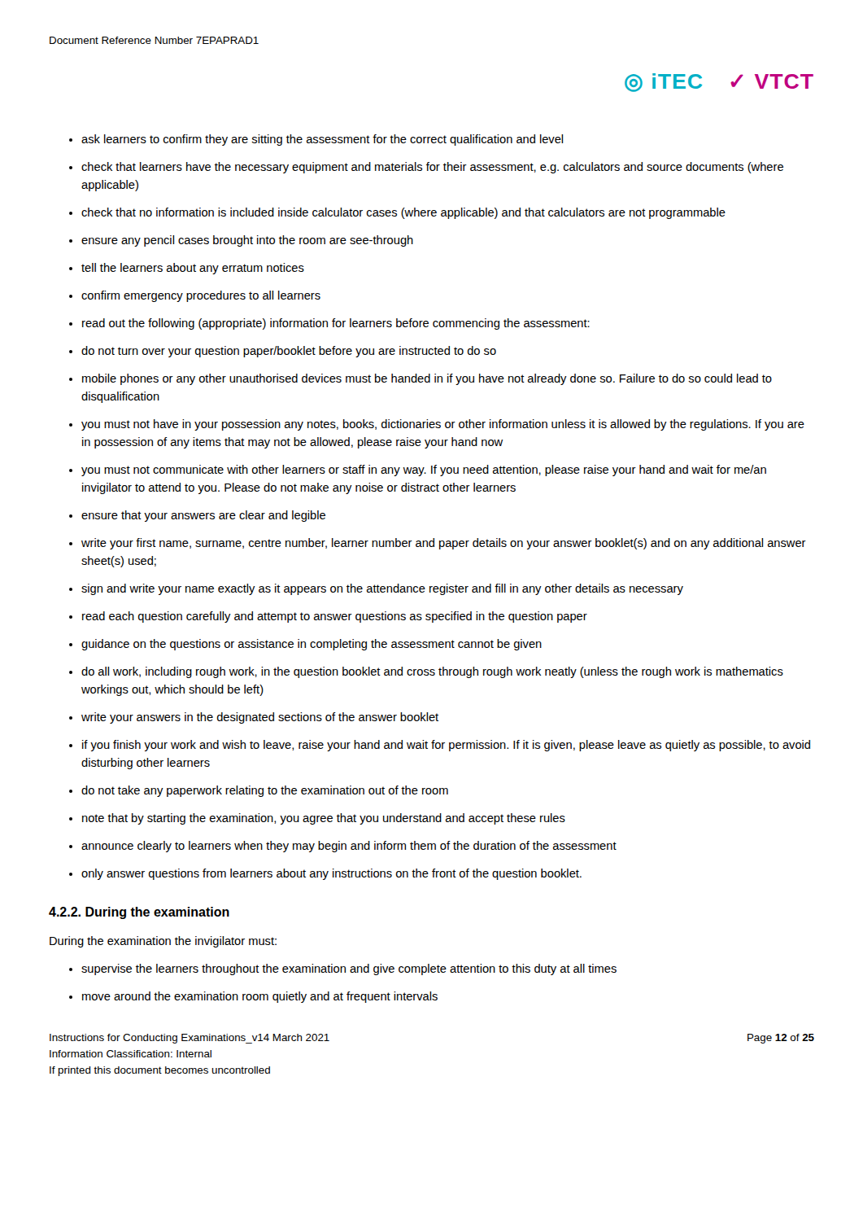Document Reference Number 7EPAPRAD1
◎ iTEC✓ VTCT
ask learners to confirm they are sitting the assessment for the correct qualification and level
check that learners have the necessary equipment and materials for their assessment, e.g. calculators and source documents (where applicable)
check that no information is included inside calculator cases (where applicable) and that calculators are not programmable
ensure any pencil cases brought into the room are see-through
tell the learners about any erratum notices
confirm emergency procedures to all learners
read out the following (appropriate) information for learners before commencing the assessment:
do not turn over your question paper/booklet before you are instructed to do so
mobile phones or any other unauthorised devices must be handed in if you have not already done so. Failure to do so could lead to disqualification
you must not have in your possession any notes, books, dictionaries or other information unless it is allowed by the regulations. If you are in possession of any items that may not be allowed, please raise your hand now
you must not communicate with other learners or staff in any way. If you need attention, please raise your hand and wait for me/an invigilator to attend to you. Please do not make any noise or distract other learners
ensure that your answers are clear and legible
write your first name, surname, centre number, learner number and paper details on your answer booklet(s) and on any additional answer sheet(s) used;
sign and write your name exactly as it appears on the attendance register and fill in any other details as necessary
read each question carefully and attempt to answer questions as specified in the question paper
guidance on the questions or assistance in completing the assessment cannot be given
do all work, including rough work, in the question booklet and cross through rough work neatly (unless the rough work is mathematics workings out, which should be left)
write your answers in the designated sections of the answer booklet
if you finish your work and wish to leave, raise your hand and wait for permission. If it is given, please leave as quietly as possible, to avoid disturbing other learners
do not take any paperwork relating to the examination out of the room
note that by starting the examination, you agree that you understand and accept these rules
announce clearly to learners when they may begin and inform them of the duration of the assessment
only answer questions from learners about any instructions on the front of the question booklet.
4.2.2. During the examination
During the examination the invigilator must:
supervise the learners throughout the examination and give complete attention to this duty at all times
move around the examination room quietly and at frequent intervals
Instructions for Conducting Examinations_v14 March 2021
Information Classification: Internal
If printed this document becomes uncontrolled
Page 12 of 25